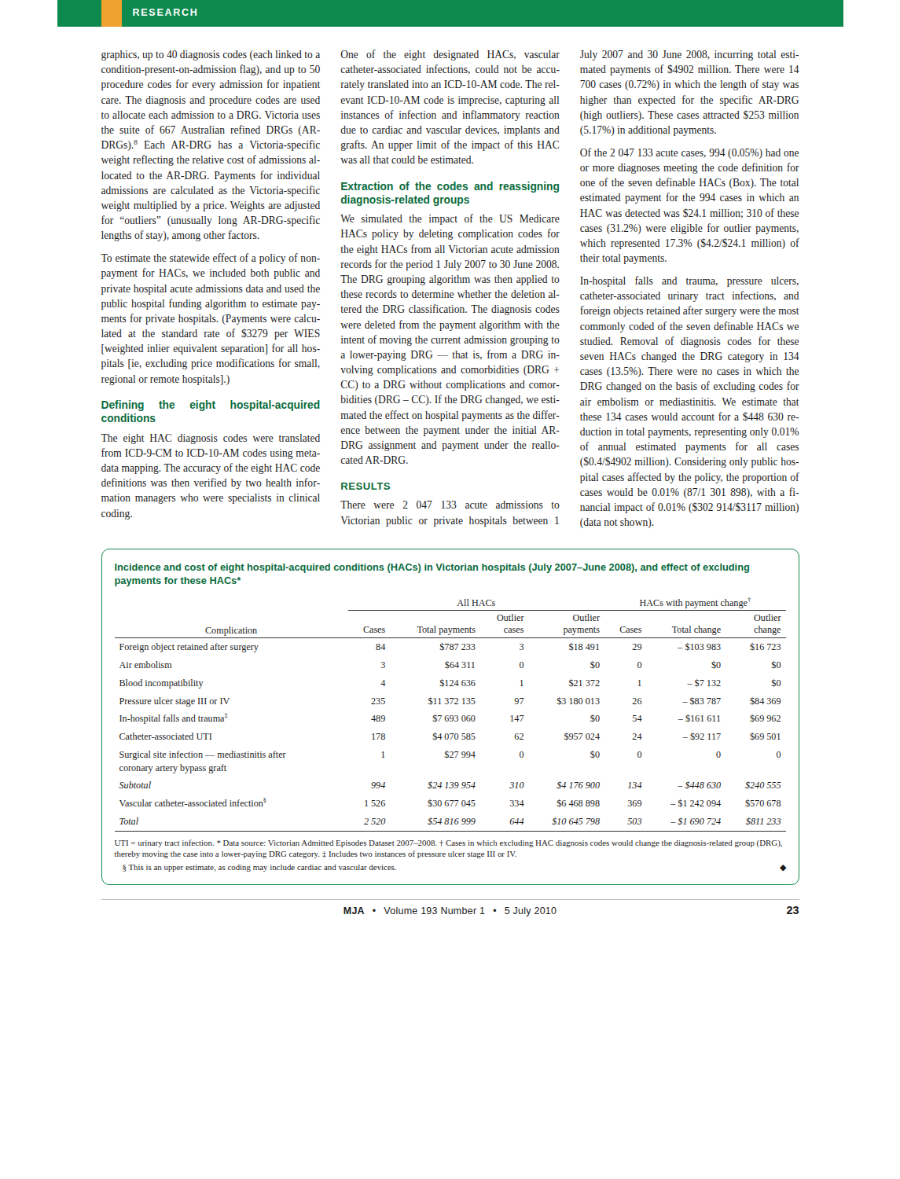Research
graphics, up to 40 diagnosis codes (each linked to a condition-present-on-admission flag), and up to 50 procedure codes for every admission for inpatient care. The diagnosis and procedure codes are used to allocate each admission to a DRG. Victoria uses the suite of 667 Australian refined DRGs (AR-DRGs).8 Each AR-DRG has a Victoria-specific weight reflecting the relative cost of admissions allocated to the AR-DRG. Payments for individual admissions are calculated as the Victoria-specific weight multiplied by a price. Weights are adjusted for “outliers” (unusually long AR-DRG-specific lengths of stay), among other factors.
To estimate the statewide effect of a policy of non-payment for HACs, we included both public and private hospital acute admissions data and used the public hospital funding algorithm to estimate payments for private hospitals. (Payments were calculated at the standard rate of $3279 per WIES [weighted inlier equivalent separation] for all hospitals [ie, excluding price modifications for small, regional or remote hospitals].)
Defining the eight hospital-acquired conditions
The eight HAC diagnosis codes were translated from ICD-9-CM to ICD-10-AM codes using metadata mapping. The accuracy of the eight HAC code definitions was then verified by two health information managers who were specialists in clinical coding.
One of the eight designated HACs, vascular catheter-associated infections, could not be accurately translated into an ICD-10-AM code. The relevant ICD-10-AM code is imprecise, capturing all instances of infection and inflammatory reaction due to cardiac and vascular devices, implants and grafts. An upper limit of the impact of this HAC was all that could be estimated.
Extraction of the codes and reassigning diagnosis-related groups
We simulated the impact of the US Medicare HACs policy by deleting complication codes for the eight HACs from all Victorian acute admission records for the period 1 July 2007 to 30 June 2008. The DRG grouping algorithm was then applied to these records to determine whether the deletion altered the DRG classification. The diagnosis codes were deleted from the payment algorithm with the intent of moving the current admission grouping to a lower-paying DRG — that is, from a DRG involving complications and comorbidities (DRG + CC) to a DRG without complications and comorbidities (DRG – CC). If the DRG changed, we estimated the effect on hospital payments as the difference between the payment under the initial AR-DRG assignment and payment under the reallocated AR-DRG.
Results
There were 2 047 133 acute admissions to Victorian public or private hospitals between 1 July 2007 and 30 June 2008, incurring total estimated payments of $4902 million. There were 14 700 cases (0.72%) in which the length of stay was higher than expected for the specific AR-DRG (high outliers). These cases attracted $253 million (5.17%) in additional payments.
Of the 2 047 133 acute cases, 994 (0.05%) had one or more diagnoses meeting the code definition for one of the seven definable HACs (Box). The total estimated payment for the 994 cases in which an HAC was detected was $24.1 million; 310 of these cases (31.2%) were eligible for outlier payments, which represented 17.3% ($4.2/$24.1 million) of their total payments.
In-hospital falls and trauma, pressure ulcers, catheter-associated urinary tract infections, and foreign objects retained after surgery were the most commonly coded of the seven definable HACs we studied. Removal of diagnosis codes for these seven HACs changed the DRG category in 134 cases (13.5%). There were no cases in which the DRG changed on the basis of excluding codes for air embolism or mediastinitis. We estimate that these 134 cases would account for a $448 630 reduction in total payments, representing only 0.01% of annual estimated payments for all cases ($0.4/$4902 million). Considering only public hospital cases affected by the policy, the proportion of cases would be 0.01% (87/1 301 898), with a financial impact of 0.01% ($302 914/$3117 million) (data not shown).
Incidence and cost of eight hospital-acquired conditions (HACs) in Victorian hospitals (July 2007–June 2008), and effect of excluding payments for these HACs*
| Complication | All HACs | HACs with payment change † |
| --- | --- | --- |
| Cases | Total payments | Outlier cases | Outlier payments | Cases | Total change | Outlier change |
| Foreign object retained after surgery | 84 | $787 233 | 3 | $18 491 | 29 | – $103 983 | $16 723 |
| Air embolism | 3 | $64 311 | 0 | $0 | 0 | $0 | $0 |
| Blood incompatibility | 4 | $124 636 | 1 | $21 372 | 1 | – $7 132 | $0 |
| Pressure ulcer stage III or IV | 235 | $11 372 135 | 97 | $3 180 013 | 26 | – $83 787 | $84 369 |
| In-hospital falls and trauma ‡ | 489 | $7 693 060 | 147 | $0 | 54 | – $161 611 | $69 962 |
| Catheter-associated UTI | 178 | $4 070 585 | 62 | $957 024 | 24 | – $92 117 | $69 501 |
| Surgical site infection — mediastinitis after coronary artery bypass graft | 1 | $27 994 | 0 | $0 | 0 | 0 | 0 |
| Subtotal | 994 | $24 139 954 | 310 | $4 176 900 | 134 | – $448 630 | $240 555 |
| Vascular catheter-associated infection § | 1 526 | $30 677 045 | 334 | $6 468 898 | 369 | – $1 242 094 | $570 678 |
| Total | 2 520 | $54 816 999 | 644 | $10 645 798 | 503 | – $1 690 724 | $811 233 |
UTI = urinary tract infection. * Data source: Victorian Admitted Episodes Dataset 2007–2008. † Cases in which excluding HAC diagnosis codes would change the diagnosis-related group (DRG), thereby moving the case into a lower-paying DRG category. ‡ Includes two instances of pressure ulcer stage III or IV.
§ This is an upper estimate, as coding may include cardiac and vascular devices. ◆
MJA • Volume 193 Number 1 • 5 July 2010
23